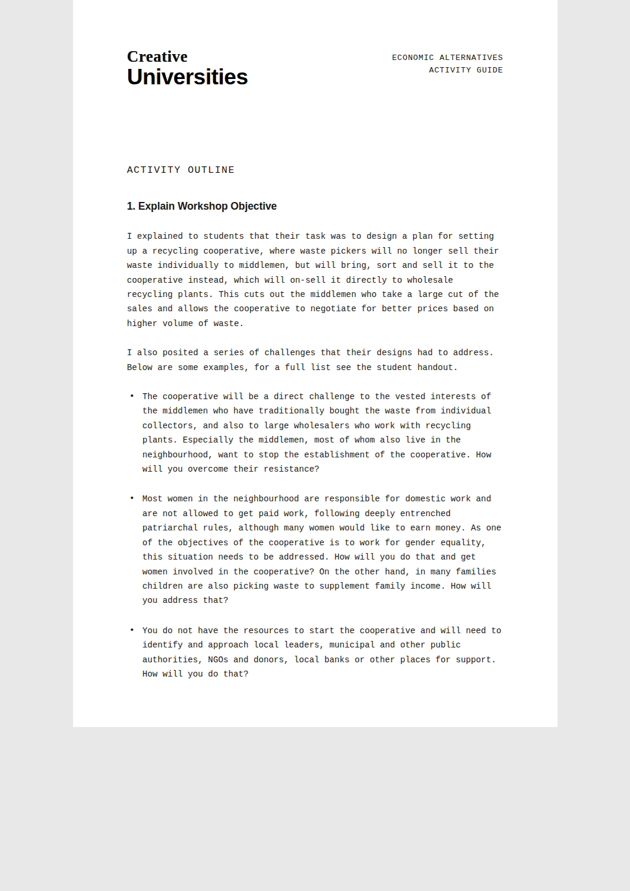Creative Universities
ECONOMIC ALTERNATIVES
ACTIVITY GUIDE
ACTIVITY OUTLINE
1. Explain Workshop Objective
I explained to students that their task was to design a plan for setting up a recycling cooperative, where waste pickers will no longer sell their waste individually to middlemen, but will bring, sort and sell it to the cooperative instead, which will on-sell it directly to wholesale recycling plants. This cuts out the middlemen who take a large cut of the sales and allows the cooperative to negotiate for better prices based on higher volume of waste.
I also posited a series of challenges that their designs had to address. Below are some examples, for a full list see the student handout.
The cooperative will be a direct challenge to the vested interests of the middlemen who have traditionally bought the waste from individual collectors, and also to large wholesalers who work with recycling plants. Especially the middlemen, most of whom also live in the neighbourhood, want to stop the establishment of the cooperative. How will you overcome their resistance?
Most women in the neighbourhood are responsible for domestic work and are not allowed to get paid work, following deeply entrenched patriarchal rules, although many women would like to earn money. As one of the objectives of the cooperative is to work for gender equality, this situation needs to be addressed. How will you do that and get women involved in the cooperative? On the other hand, in many families children are also picking waste to supplement family income. How will you address that?
You do not have the resources to start the cooperative and will need to identify and approach local leaders, municipal and other public authorities, NGOs and donors, local banks or other places for support. How will you do that?